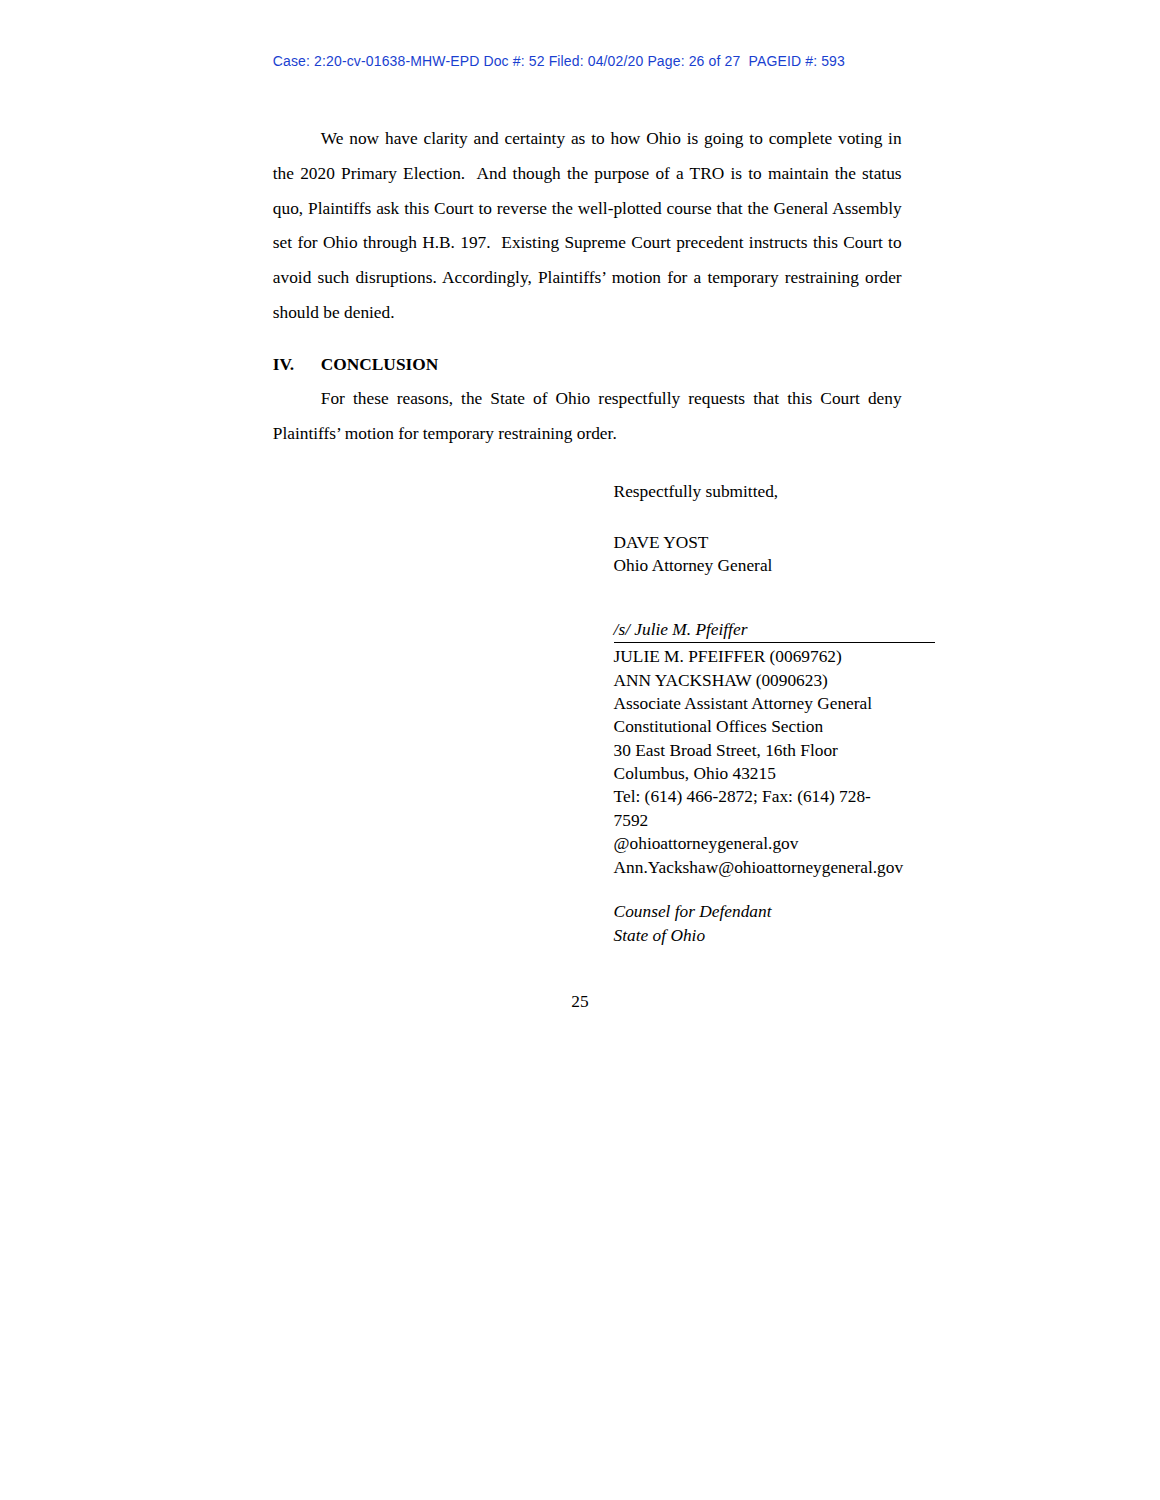Case: 2:20-cv-01638-MHW-EPD Doc #: 52 Filed: 04/02/20 Page: 26 of 27 PAGEID #: 593
We now have clarity and certainty as to how Ohio is going to complete voting in the 2020 Primary Election. And though the purpose of a TRO is to maintain the status quo, Plaintiffs ask this Court to reverse the well-plotted course that the General Assembly set for Ohio through H.B. 197. Existing Supreme Court precedent instructs this Court to avoid such disruptions. Accordingly, Plaintiffs’ motion for a temporary restraining order should be denied.
IV. CONCLUSION
For these reasons, the State of Ohio respectfully requests that this Court deny Plaintiffs’ motion for temporary restraining order.
Respectfully submitted,
DAVE YOST
Ohio Attorney General
/s/ Julie M. Pfeiffer JULIE M. PFEIFFER (0069762)
ANN YACKSHAW (0090623)
Associate Assistant Attorney General
Constitutional Offices Section
30 East Broad Street, 16th Floor
Columbus, Ohio 43215
Tel: (614) 466-2872; Fax: (614) 728-7592
@ohioattorneygeneral.gov
Ann.Yackshaw@ohioattorneygeneral.gov
Counsel for Defendant
State of Ohio
25